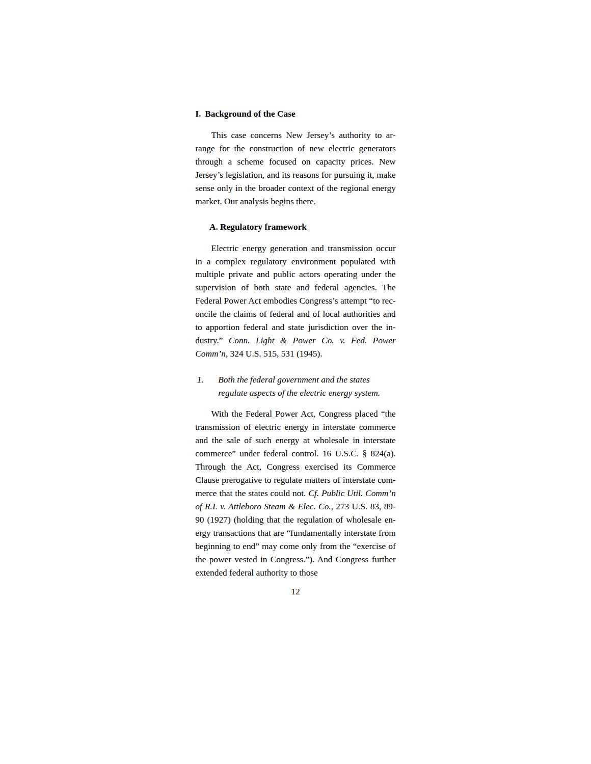I. Background of the Case
This case concerns New Jersey’s authority to arrange for the construction of new electric generators through a scheme focused on capacity prices. New Jersey’s legislation, and its reasons for pursuing it, make sense only in the broader context of the regional energy market. Our analysis begins there.
A. Regulatory framework
Electric energy generation and transmission occur in a complex regulatory environment populated with multiple private and public actors operating under the supervision of both state and federal agencies. The Federal Power Act embodies Congress’s attempt “to reconcile the claims of federal and of local authorities and to apportion federal and state jurisdiction over the industry.” Conn. Light & Power Co. v. Fed. Power Comm’n, 324 U.S. 515, 531 (1945).
1. Both the federal government and the states regulate aspects of the electric energy system.
With the Federal Power Act, Congress placed “the transmission of electric energy in interstate commerce and the sale of such energy at wholesale in interstate commerce” under federal control. 16 U.S.C. § 824(a). Through the Act, Congress exercised its Commerce Clause prerogative to regulate matters of interstate commerce that the states could not. Cf. Public Util. Comm’n of R.I. v. Attleboro Steam & Elec. Co., 273 U.S. 83, 89-90 (1927) (holding that the regulation of wholesale energy transactions that are “fundamentally interstate from beginning to end” may come only from the “exercise of the power vested in Congress.”). And Congress further extended federal authority to those
12